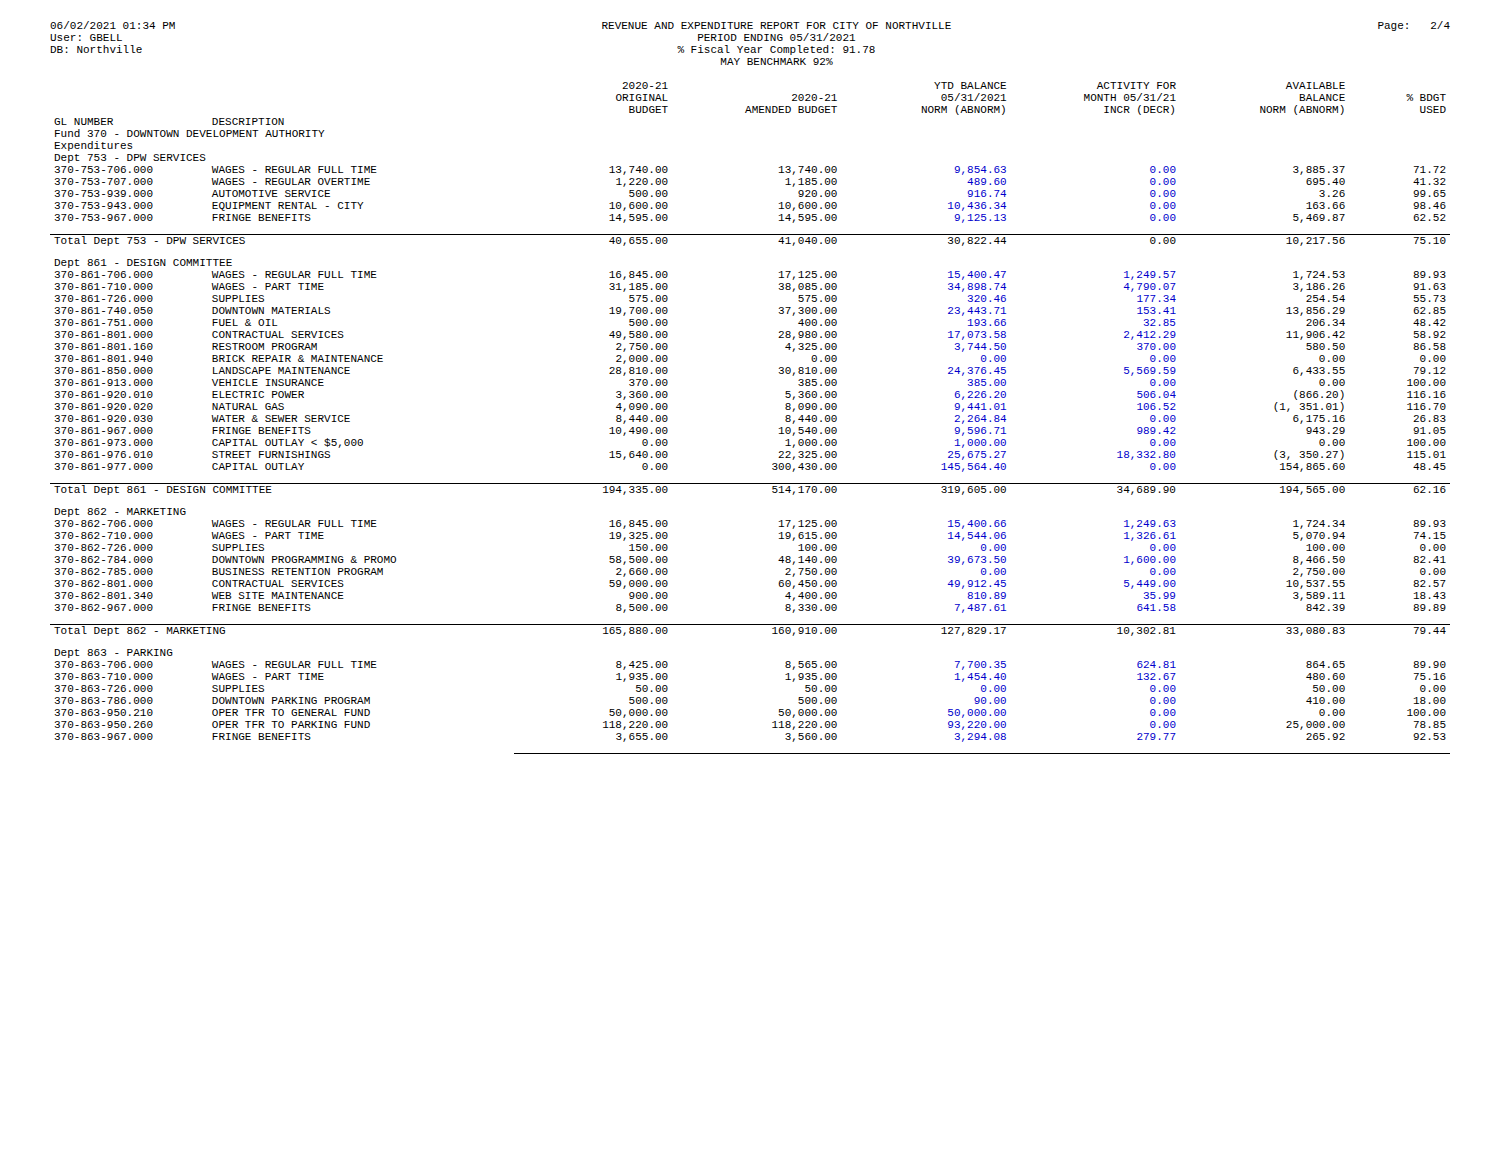06/02/2021 01:34 PM
User: GBELL
DB: Northville
REVENUE AND EXPENDITURE REPORT FOR CITY OF NORTHVILLE
PERIOD ENDING 05/31/2021
% Fiscal Year Completed: 91.78
MAY BENCHMARK 92%
Page: 2/4
| | | 2020-21 ORIGINAL BUDGET | 2020-21 AMENDED BUDGET | YTD BALANCE 05/31/2021 NORM (ABNORM) | ACTIVITY FOR MONTH 05/31/21 INCR (DECR) | AVAILABLE BALANCE NORM (ABNORM) | % BDGT USED |
| --- | --- | --- | --- | --- | --- | --- | --- |
| GL NUMBER | DESCRIPTION | |
| Fund 370 - DOWNTOWN DEVELOPMENT AUTHORITY |
| Expenditures |
| Dept 753 - DPW SERVICES |
| 370-753-706.000 | WAGES - REGULAR FULL TIME | 13,740.00 | 13,740.00 | 9,854.63 | 0.00 | 3,885.37 | 71.72 |
| 370-753-707.000 | WAGES - REGULAR OVERTIME | 1,220.00 | 1,185.00 | 489.60 | 0.00 | 695.40 | 41.32 |
| 370-753-939.000 | AUTOMOTIVE SERVICE | 500.00 | 920.00 | 916.74 | 0.00 | 3.26 | 99.65 |
| 370-753-943.000 | EQUIPMENT RENTAL - CITY | 10,600.00 | 10,600.00 | 10,436.34 | 0.00 | 163.66 | 98.46 |
| 370-753-967.000 | FRINGE BENEFITS | 14,595.00 | 14,595.00 | 9,125.13 | 0.00 | 5,469.87 | 62.52 |
| Total Dept 753 - DPW SERVICES | 40,655.00 | 41,040.00 | 30,822.44 | 0.00 | 10,217.56 | 75.10 |
| Dept 861 - DESIGN COMMITTEE |
| 370-861-706.000 | WAGES - REGULAR FULL TIME | 16,845.00 | 17,125.00 | 15,400.47 | 1,249.57 | 1,724.53 | 89.93 |
| 370-861-710.000 | WAGES - PART TIME | 31,185.00 | 38,085.00 | 34,898.74 | 4,790.07 | 3,186.26 | 91.63 |
| 370-861-726.000 | SUPPLIES | 575.00 | 575.00 | 320.46 | 177.34 | 254.54 | 55.73 |
| 370-861-740.050 | DOWNTOWN MATERIALS | 19,700.00 | 37,300.00 | 23,443.71 | 153.41 | 13,856.29 | 62.85 |
| 370-861-751.000 | FUEL & OIL | 500.00 | 400.00 | 193.66 | 32.85 | 206.34 | 48.42 |
| 370-861-801.000 | CONTRACTUAL SERVICES | 49,580.00 | 28,980.00 | 17,073.58 | 2,412.29 | 11,906.42 | 58.92 |
| 370-861-801.160 | RESTROOM PROGRAM | 2,750.00 | 4,325.00 | 3,744.50 | 370.00 | 580.50 | 86.58 |
| 370-861-801.940 | BRICK REPAIR & MAINTENANCE | 2,000.00 | 0.00 | 0.00 | 0.00 | 0.00 | 0.00 |
| 370-861-850.000 | LANDSCAPE MAINTENANCE | 28,810.00 | 30,810.00 | 24,376.45 | 5,569.59 | 6,433.55 | 79.12 |
| 370-861-913.000 | VEHICLE INSURANCE | 370.00 | 385.00 | 385.00 | 0.00 | 0.00 | 100.00 |
| 370-861-920.010 | ELECTRIC POWER | 3,360.00 | 5,360.00 | 6,226.20 | 506.04 | (866.20) | 116.16 |
| 370-861-920.020 | NATURAL GAS | 4,090.00 | 8,090.00 | 9,441.01 | 106.52 | (1, 351.01) | 116.70 |
| 370-861-920.030 | WATER & SEWER SERVICE | 8,440.00 | 8,440.00 | 2,264.84 | 0.00 | 6,175.16 | 26.83 |
| 370-861-967.000 | FRINGE BENEFITS | 10,490.00 | 10,540.00 | 9,596.71 | 989.42 | 943.29 | 91.05 |
| 370-861-973.000 | CAPITAL OUTLAY < $5,000 | 0.00 | 1,000.00 | 1,000.00 | 0.00 | 0.00 | 100.00 |
| 370-861-976.010 | STREET FURNISHINGS | 15,640.00 | 22,325.00 | 25,675.27 | 18,332.80 | (3, 350.27) | 115.01 |
| 370-861-977.000 | CAPITAL OUTLAY | 0.00 | 300,430.00 | 145,564.40 | 0.00 | 154,865.60 | 48.45 |
| Total Dept 861 - DESIGN COMMITTEE | 194,335.00 | 514,170.00 | 319,605.00 | 34,689.90 | 194,565.00 | 62.16 |
| Dept 862 - MARKETING |
| 370-862-706.000 | WAGES - REGULAR FULL TIME | 16,845.00 | 17,125.00 | 15,400.66 | 1,249.63 | 1,724.34 | 89.93 |
| 370-862-710.000 | WAGES - PART TIME | 19,325.00 | 19,615.00 | 14,544.06 | 1,326.61 | 5,070.94 | 74.15 |
| 370-862-726.000 | SUPPLIES | 150.00 | 100.00 | 0.00 | 0.00 | 100.00 | 0.00 |
| 370-862-784.000 | DOWNTOWN PROGRAMMING & PROMO | 58,500.00 | 48,140.00 | 39,673.50 | 1,600.00 | 8,466.50 | 82.41 |
| 370-862-785.000 | BUSINESS RETENTION PROGRAM | 2,660.00 | 2,750.00 | 0.00 | 0.00 | 2,750.00 | 0.00 |
| 370-862-801.000 | CONTRACTUAL SERVICES | 59,000.00 | 60,450.00 | 49,912.45 | 5,449.00 | 10,537.55 | 82.57 |
| 370-862-801.340 | WEB SITE MAINTENANCE | 900.00 | 4,400.00 | 810.89 | 35.99 | 3,589.11 | 18.43 |
| 370-862-967.000 | FRINGE BENEFITS | 8,500.00 | 8,330.00 | 7,487.61 | 641.58 | 842.39 | 89.89 |
| Total Dept 862 - MARKETING | 165,880.00 | 160,910.00 | 127,829.17 | 10,302.81 | 33,080.83 | 79.44 |
| Dept 863 - PARKING |
| 370-863-706.000 | WAGES - REGULAR FULL TIME | 8,425.00 | 8,565.00 | 7,700.35 | 624.81 | 864.65 | 89.90 |
| 370-863-710.000 | WAGES - PART TIME | 1,935.00 | 1,935.00 | 1,454.40 | 132.67 | 480.60 | 75.16 |
| 370-863-726.000 | SUPPLIES | 50.00 | 50.00 | 0.00 | 0.00 | 50.00 | 0.00 |
| 370-863-786.000 | DOWNTOWN PARKING PROGRAM | 500.00 | 500.00 | 90.00 | 0.00 | 410.00 | 18.00 |
| 370-863-950.210 | OPER TFR TO GENERAL FUND | 50,000.00 | 50,000.00 | 50,000.00 | 0.00 | 0.00 | 100.00 |
| 370-863-950.260 | OPER TFR TO PARKING FUND | 118,220.00 | 118,220.00 | 93,220.00 | 0.00 | 25,000.00 | 78.85 |
| 370-863-967.000 | FRINGE BENEFITS | 3,655.00 | 3,560.00 | 3,294.08 | 279.77 | 265.92 | 92.53 |